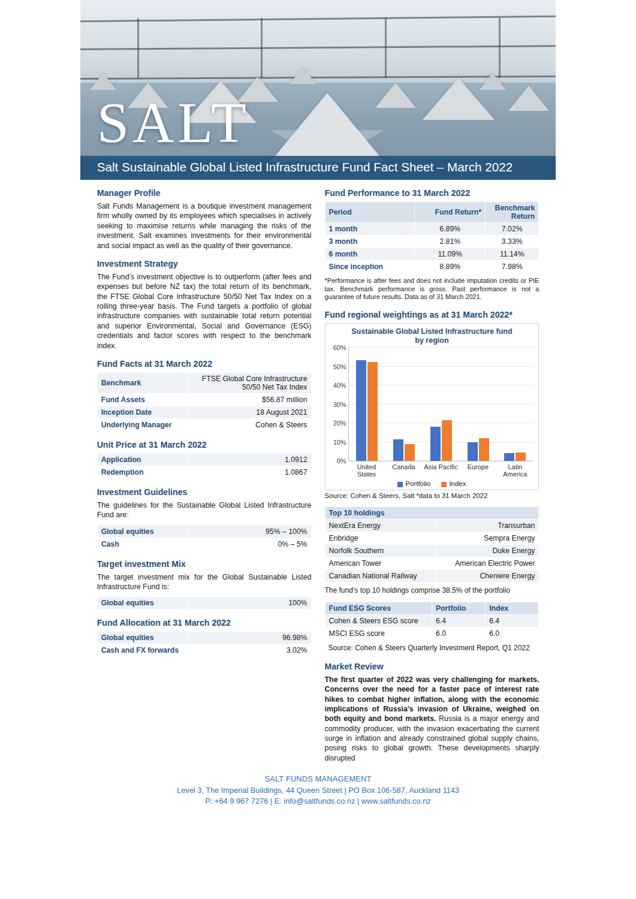SALT
Salt Sustainable Global Listed Infrastructure Fund Fact Sheet – March 2022
Manager Profile
Salt Funds Management is a boutique investment management firm wholly owned by its employees which specialises in actively seeking to maximise returns while managing the risks of the investment. Salt examines investments for their environmental and social impact as well as the quality of their governance.
Investment Strategy
The Fund’s investment objective is to outperform (after fees and expenses but before NZ tax) the total return of its benchmark, the FTSE Global Core Infrastructure 50/50 Net Tax Index on a rolling three-year basis. The Fund targets a portfolio of global infrastructure companies with sustainable total return potential and superior Environmental, Social and Governance (ESG) credentials and factor scores with respect to the benchmark index.
Fund Facts at 31 March 2022
| Benchmark | FTSE Global Core Infrastructure 50/50 Net Tax Index |
| Fund Assets | $56.87 million |
| Inception Date | 18 August 2021 |
| Underlying Manager | Cohen & Steers |
Unit Price at 31 March 2022
| Application | 1.0912 |
| Redemption | 1.0867 |
Investment Guidelines
The guidelines for the Sustainable Global Listed Infrastructure Fund are:
| Global equities | 95% – 100% |
| Cash | 0% – 5% |
Target investment Mix
The target investment mix for the Global Sustainable Listed Infrastructure Fund is:
| Global equities | 100% |
Fund Allocation at 31 March 2022
| Global equities | 96.98% |
| Cash and FX forwards | 3.02% |
Fund Performance to 31 March 2022
| Period | Fund Return* | Benchmark Return |
| --- | --- | --- |
| 1 month | 6.89% | 7.02% |
| 3 month | 2.81% | 3.33% |
| 6 month | 11.09% | 11.14% |
| Since inception | 8.89% | 7.98% |
*Performance is after fees and does not include imputation credits or PIE tax. Benchmark performance is gross. Past performance is not a guarantee of future results. Data as of 31 March 2021.
Fund regional weightings as at 31 March 2022*
Sustainable Global Listed Infrastructure fund
by region
0%
10%
20%
30%
40%
50%
60%
United States Canada Asia Pacific Europe Latin America
Portfolio Index
Source: Cohen & Steers, Salt *data to 31 March 2022
| Top 10 holdings |
| --- |
| NextEra Energy | Transurban |
| Enbridge | Sempra Energy |
| Norfolk Southern | Duke Energy |
| American Tower | American Electric Power |
| Canadian National Railway | Cheniere Energy |
The fund’s top 10 holdings comprise 38.5% of the portfolio
| Fund ESG Scores | Portfolio | Index |
| --- | --- | --- |
| Cohen & Steers ESG score | 6.4 | 6.4 |
| MSCI ESG score | 6.0 | 6.0 |
Source: Cohen & Steers Quarterly Investment Report, Q1 2022
Market Review
The first quarter of 2022 was very challenging for markets. Concerns over the need for a faster pace of interest rate hikes to combat higher inflation, along with the economic implications of Russia’s invasion of Ukraine, weighed on both equity and bond markets. Russia is a major energy and commodity producer, with the invasion exacerbating the current surge in inflation and already constrained global supply chains, posing risks to global growth. These developments sharply disrupted
SALT FUNDS MANAGEMENT
Level 3, The Imperial Buildings, 44 Queen Street | PO Box 106-587, Auckland 1143
P: +64 9 967 7276 | E: info@saltfunds.co.nz | www.saltfunds.co.nz